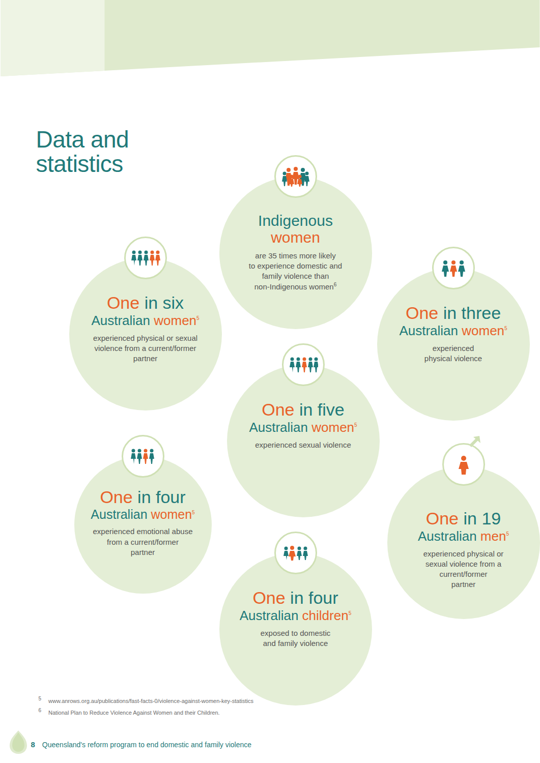Data and
statistics
Indigenous women
are 35 times more likely
to experience domestic and
family violence than
non-Indigenous women6
One in six
Australian women5
experienced physical or sexual
violence from a current/former
partner
One in three
Australian women5
experienced
physical violence
One in five
Australian women5
experienced sexual violence
One in four
Australian women5
experienced emotional abuse
from a current/former
partner
One in 19
Australian men5
experienced physical or
sexual violence from a
current/former
partner
One in four
Australian children5
exposed to domestic
and family violence
5www.anrows.org.au/publications/fast-facts-0/violence-against-women-key-statistics
6National Plan to Reduce Violence Against Women and their Children.
8 Queensland's reform program to end domestic and family violence